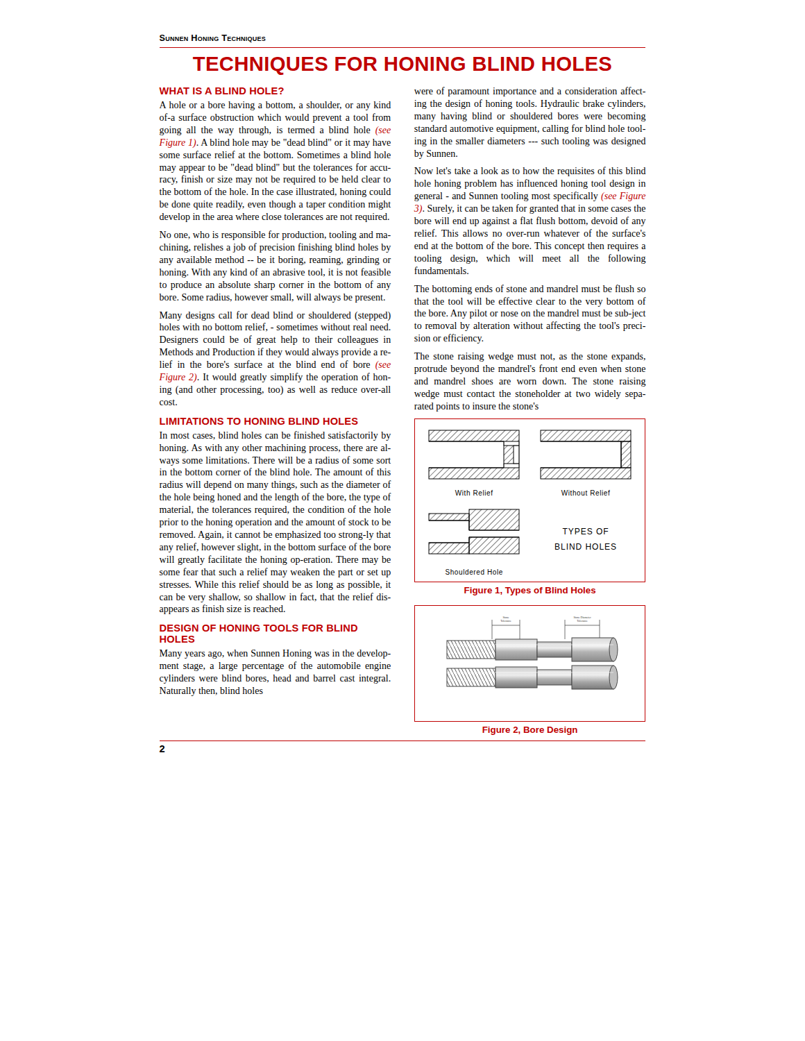Sunnen Honing Techniques
TECHNIQUES FOR HONING BLIND HOLES
WHAT IS A BLIND HOLE?
A hole or a bore having a bottom, a shoulder, or any kind of-a surface obstruction which would prevent a tool from going all the way through, is termed a blind hole (see Figure 1). A blind hole may be "dead blind" or it may have some surface relief at the bottom. Sometimes a blind hole may appear to be "dead blind" but the tolerances for accuracy, finish or size may not be required to be held clear to the bottom of the hole. In the case illustrated, honing could be done quite readily, even though a taper condition might develop in the area where close tolerances are not required.
No one, who is responsible for production, tooling and machining, relishes a job of precision finishing blind holes by any available method -- be it boring, reaming, grinding or honing. With any kind of an abrasive tool, it is not feasible to produce an absolute sharp corner in the bottom of any bore. Some radius, however small, will always be present.
Many designs call for dead blind or shouldered (stepped) holes with no bottom relief, - sometimes without real need. Designers could be of great help to their colleagues in Methods and Production if they would always provide a relief in the bore's surface at the blind end of bore (see Figure 2). It would greatly simplify the operation of honing (and other processing, too) as well as reduce over-all cost.
LIMITATIONS TO HONING BLIND HOLES
In most cases, blind holes can be finished satisfactorily by honing. As with any other machining process, there are always some limitations. There will be a radius of some sort in the bottom corner of the blind hole. The amount of this radius will depend on many things, such as the diameter of the hole being honed and the length of the bore, the type of material, the tolerances required, the condition of the hole prior to the honing operation and the amount of stock to be removed. Again, it cannot be emphasized too strong-ly that any relief, however slight, in the bottom surface of the bore will greatly facilitate the honing op-eration. There may be some fear that such a relief may weaken the part or set up stresses. While this relief should be as long as possible, it can be very shallow, so shallow in fact, that the relief disappears as finish size is reached.
DESIGN OF HONING TOOLS FOR BLIND HOLES
Many years ago, when Sunnen Honing was in the development stage, a large percentage of the automobile engine cylinders were blind bores, head and barrel cast integral. Naturally then, blind holes
were of paramount importance and a consideration affecting the design of honing tools. Hydraulic brake cylinders, many having blind or shouldered bores were becoming standard automotive equipment, calling for blind hole tooling in the smaller diameters --- such tooling was designed by Sunnen.
Now let's take a look as to how the requisites of this blind hole honing problem has influenced honing tool design in general - and Sunnen tooling most specifically (see Figure 3). Surely, it can be taken for granted that in some cases the bore will end up against a flat flush bottom, devoid of any relief. This allows no over-run whatever of the surface's end at the bottom of the bore. This concept then requires a tooling design, which will meet all the following fundamentals.
The bottoming ends of stone and mandrel must be flush so that the tool will be effective clear to the very bottom of the bore. Any pilot or nose on the mandrel must be sub-ject to removal by alteration without affecting the tool's precision or efficiency.
The stone raising wedge must not, as the stone expands, protrude beyond the mandrel's front end even when stone and mandrel shoes are worn down. The stone raising wedge must contact the stoneholder at two widely separated points to insure the stone's
With Relief
Without Relief
Shouldered Hole
TYPES OF
BLIND HOLES
Figure 1, Types of Blind Holes
Stone Tolerance Stone Diameter Tolerance
Figure 2, Bore Design
2